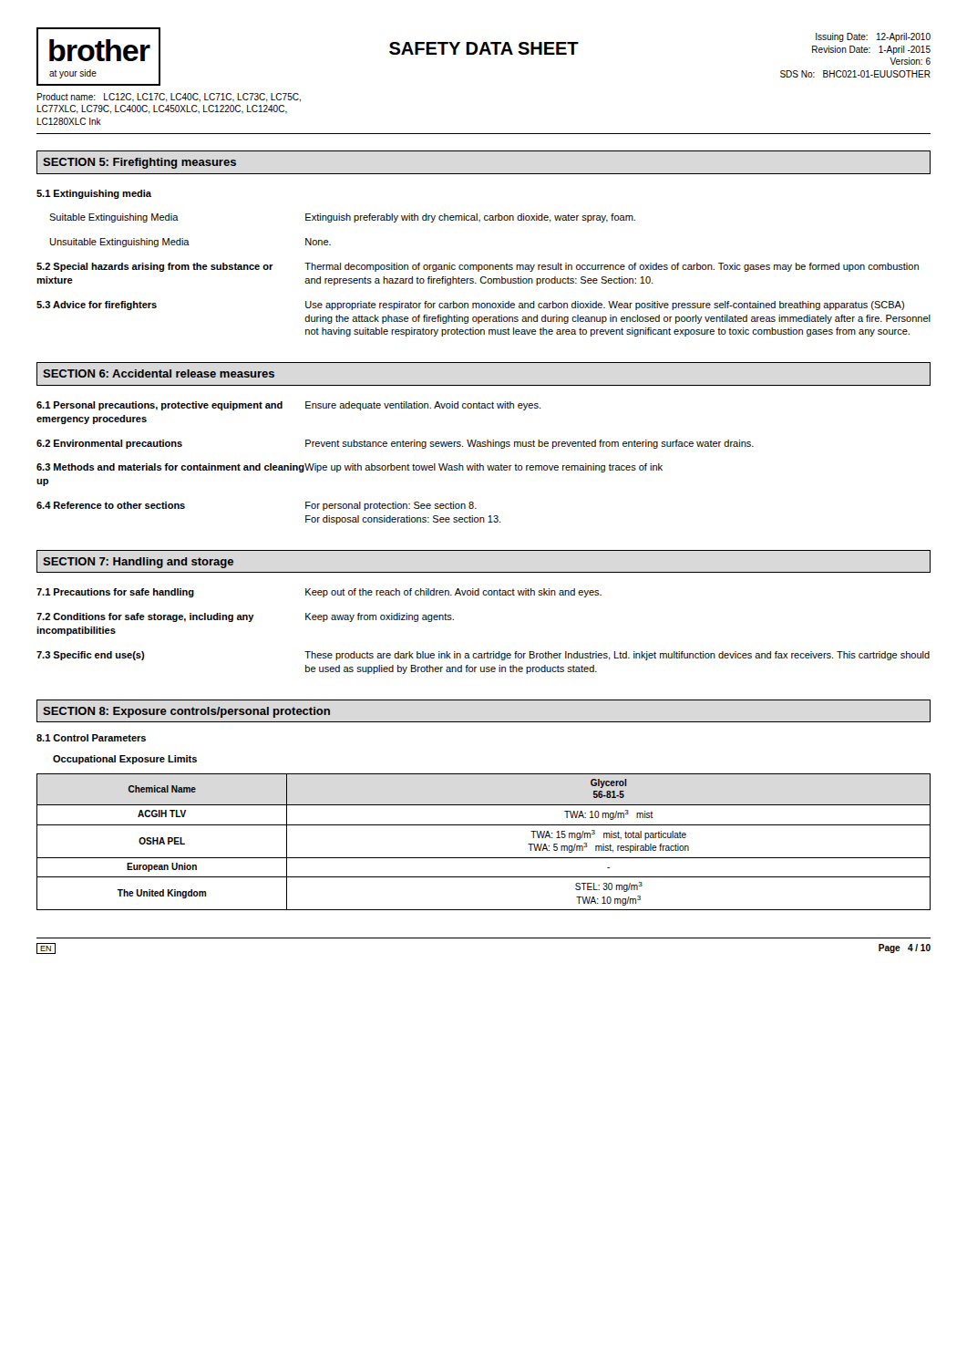brother
at your side
SAFETY DATA SHEET
Issuing Date: 12-April-2010
Revision Date: 1-April -2015
Version: 6
SDS No: BHC021-01-EUUSOTHER
Product name: LC12C, LC17C, LC40C, LC71C, LC73C, LC75C,
LC77XLC, LC79C, LC400C, LC450XLC, LC1220C, LC1240C,
LC1280XLC Ink
SECTION 5: Firefighting measures
| 5.1 Extinguishing media | |
| Suitable Extinguishing Media | Extinguish preferably with dry chemical, carbon dioxide, water spray, foam. |
| Unsuitable Extinguishing Media | None. |
| 5.2 Special hazards arising from the substance or mixture | Thermal decomposition of organic components may result in occurrence of oxides of carbon. Toxic gases may be formed upon combustion and represents a hazard to firefighters. Combustion products: See Section: 10. |
| 5.3 Advice for firefighters | Use appropriate respirator for carbon monoxide and carbon dioxide. Wear positive pressure self-contained breathing apparatus (SCBA) during the attack phase of firefighting operations and during cleanup in enclosed or poorly ventilated areas immediately after a fire. Personnel not having suitable respiratory protection must leave the area to prevent significant exposure to toxic combustion gases from any source. |
SECTION 6: Accidental release measures
| 6.1 Personal precautions, protective equipment and emergency procedures | Ensure adequate ventilation. Avoid contact with eyes. |
| 6.2 Environmental precautions | Prevent substance entering sewers. Washings must be prevented from entering surface water drains. |
| 6.3 Methods and materials for containment and cleaning up | Wipe up with absorbent towel Wash with water to remove remaining traces of ink |
| 6.4 Reference to other sections | For personal protection: See section 8. For disposal considerations: See section 13. |
SECTION 7: Handling and storage
| 7.1 Precautions for safe handling | Keep out of the reach of children. Avoid contact with skin and eyes. |
| 7.2 Conditions for safe storage, including any incompatibilities | Keep away from oxidizing agents. |
| 7.3 Specific end use(s) | These products are dark blue ink in a cartridge for Brother Industries, Ltd. inkjet multifunction devices and fax receivers. This cartridge should be used as supplied by Brother and for use in the products stated. |
SECTION 8: Exposure controls/personal protection
8.1 Control Parameters
Occupational Exposure Limits
| Chemical Name | Glycerol 56-81-5 |
| --- | --- |
| ACGIH TLV | TWA: 10 mg/m 3 mist |
| OSHA PEL | TWA: 15 mg/m 3 mist, total particulate TWA: 5 mg/m 3 mist, respirable fraction |
| European Union | - |
| The United Kingdom | STEL: 30 mg/m 3 TWA: 10 mg/m 3 |
EN
Page 4 / 10